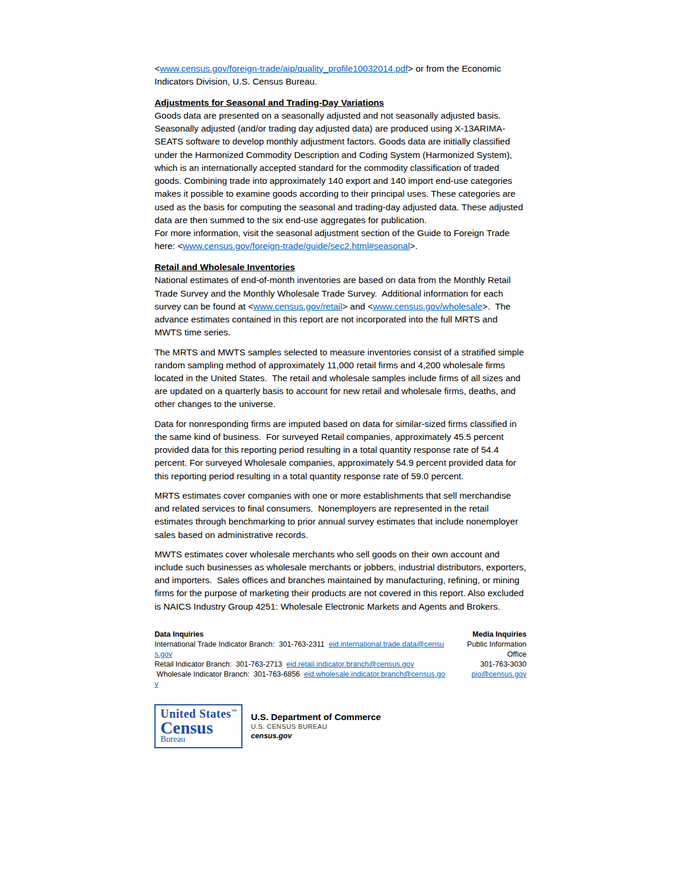<www.census.gov/foreign-trade/aip/quality_profile10032014.pdf> or from the Economic Indicators Division, U.S. Census Bureau.
Adjustments for Seasonal and Trading-Day Variations
Goods data are presented on a seasonally adjusted and not seasonally adjusted basis. Seasonally adjusted (and/or trading day adjusted data) are produced using X-13ARIMA-SEATS software to develop monthly adjustment factors. Goods data are initially classified under the Harmonized Commodity Description and Coding System (Harmonized System), which is an internationally accepted standard for the commodity classification of traded goods. Combining trade into approximately 140 export and 140 import end-use categories makes it possible to examine goods according to their principal uses. These categories are used as the basis for computing the seasonal and trading-day adjusted data. These adjusted data are then summed to the six end-use aggregates for publication.
For more information, visit the seasonal adjustment section of the Guide to Foreign Trade here: <www.census.gov/foreign-trade/guide/sec2.html#seasonal>.
Retail and Wholesale Inventories
National estimates of end-of-month inventories are based on data from the Monthly Retail Trade Survey and the Monthly Wholesale Trade Survey. Additional information for each survey can be found at <www.census.gov/retail> and <www.census.gov/wholesale>. The advance estimates contained in this report are not incorporated into the full MRTS and MWTS time series.
The MRTS and MWTS samples selected to measure inventories consist of a stratified simple random sampling method of approximately 11,000 retail firms and 4,200 wholesale firms located in the United States. The retail and wholesale samples include firms of all sizes and are updated on a quarterly basis to account for new retail and wholesale firms, deaths, and other changes to the universe.
Data for nonresponding firms are imputed based on data for similar-sized firms classified in the same kind of business. For surveyed Retail companies, approximately 45.5 percent provided data for this reporting period resulting in a total quantity response rate of 54.4 percent. For surveyed Wholesale companies, approximately 54.9 percent provided data for this reporting period resulting in a total quantity response rate of 59.0 percent.
MRTS estimates cover companies with one or more establishments that sell merchandise and related services to final consumers. Nonemployers are represented in the retail estimates through benchmarking to prior annual survey estimates that include nonemployer sales based on administrative records.
MWTS estimates cover wholesale merchants who sell goods on their own account and include such businesses as wholesale merchants or jobbers, industrial distributors, exporters, and importers. Sales offices and branches maintained by manufacturing, refining, or mining firms for the purpose of marketing their products are not covered in this report. Also excluded is NAICS Industry Group 4251: Wholesale Electronic Markets and Agents and Brokers.
| Data Inquiries | Media Inquiries |
| International Trade Indicator Branch: 301-763-2311 eid.international.trade.data@census.gov | Public Information Office |
| Retail Indicator Branch: 301-763-2713 eid.retail.indicator.branch@census.gov | 301-763-3030 |
| Wholesale Indicator Branch: 301-763-6856 eid.wholesale.indicator.branch@census.gov | pio@census.gov |
United States™ Census Bureau
U.S. Department of Commerce
U.S. CENSUS BUREAU
census.gov